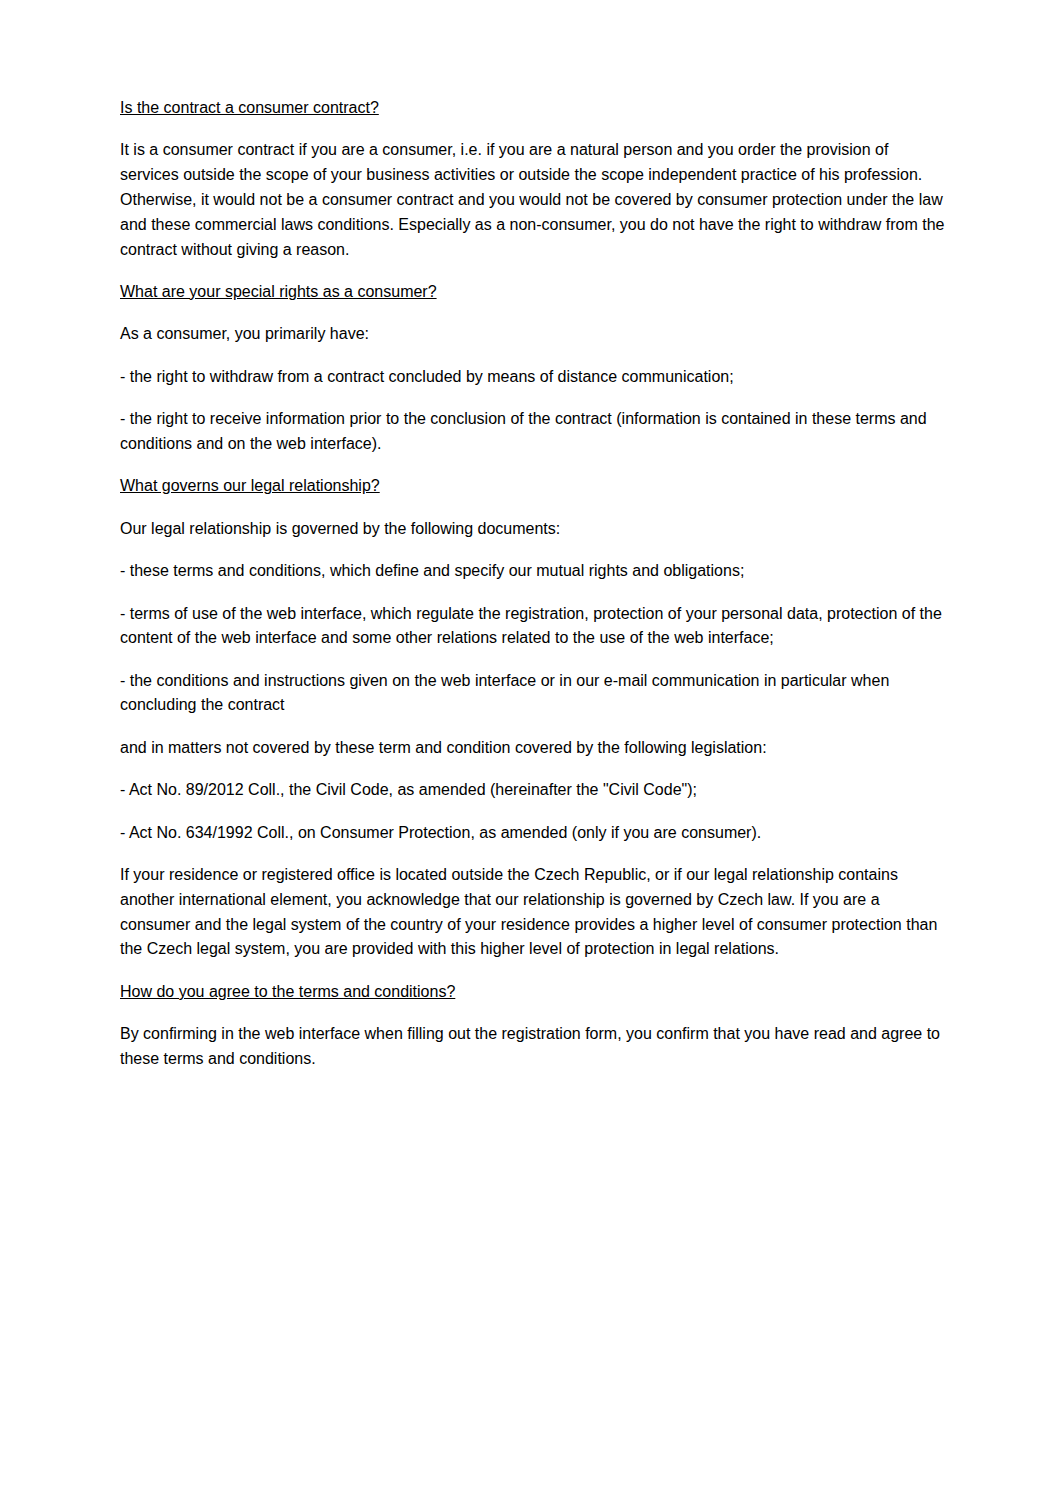Is the contract a consumer contract?
It is a consumer contract if you are a consumer, i.e. if you are a natural person and you order the provision of services outside the scope of your business activities or outside the scope independent practice of his profession. Otherwise, it would not be a consumer contract and you would not be covered by consumer protection under the law and these commercial laws conditions. Especially as a non-consumer, you do not have the right to withdraw from the contract without giving a reason.
What are your special rights as a consumer?
As a consumer, you primarily have:
- the right to withdraw from a contract concluded by means of distance communication;
- the right to receive information prior to the conclusion of the contract (information is contained in these terms and conditions and on the web interface).
What governs our legal relationship?
Our legal relationship is governed by the following documents:
- these terms and conditions, which define and specify our mutual rights and obligations;
- terms of use of the web interface, which regulate the registration, protection of your personal data, protection of the content of the web interface and some other relations related to the use of the web interface;
- the conditions and instructions given on the web interface or in our e-mail communication in particular when concluding the contract
and in matters not covered by these term and condition covered by the following legislation:
- Act No. 89/2012 Coll., the Civil Code, as amended (hereinafter the "Civil Code");
- Act No. 634/1992 Coll., on Consumer Protection, as amended (only if you are consumer).
If your residence or registered office is located outside the Czech Republic, or if our legal relationship contains another international element, you acknowledge that our relationship is governed by Czech law. If you are a consumer and the legal system of the country of your residence provides a higher level of consumer protection than the Czech legal system, you are provided with this higher level of protection in legal relations.
How do you agree to the terms and conditions?
By confirming in the web interface when filling out the registration form, you confirm that you have read and agree to these terms and conditions.